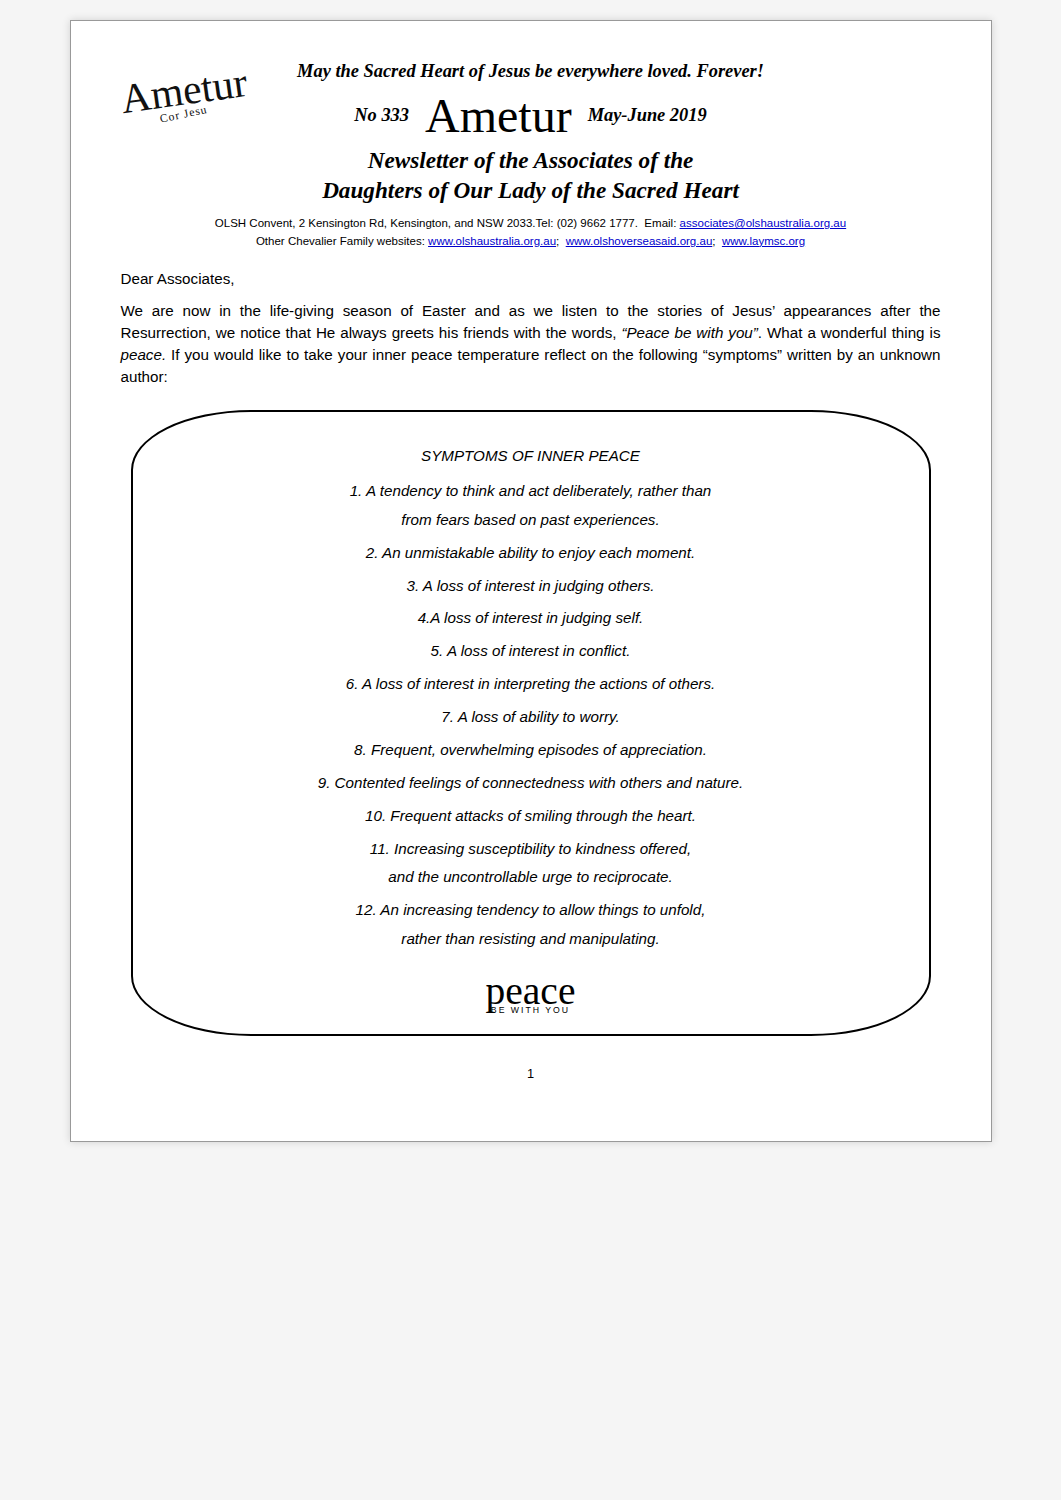AmeturCor Jesu
May the Sacred Heart of Jesus be everywhere loved. Forever!
No 333 Ametur May-June 2019
Newsletter of the Associates of the
Daughters of Our Lady of the Sacred Heart
OLSH Convent, 2 Kensington Rd, Kensington, and NSW 2033.Tel: (02) 9662 1777. Email: associates@olshaustralia.org.au
Other Chevalier Family websites: www.olshaustralia.org.au; www.olshoverseasaid.org.au; www.laymsc.org
Dear Associates,
We are now in the life-giving season of Easter and as we listen to the stories of Jesus’ appearances after the Resurrection, we notice that He always greets his friends with the words, “Peace be with you”. What a wonderful thing is peace. If you would like to take your inner peace temperature reflect on the following “symptoms” written by an unknown author:
SYMPTOMS OF INNER PEACE
1. A tendency to think and act deliberately, rather than
from fears based on past experiences.
2. An unmistakable ability to enjoy each moment.
3. A loss of interest in judging others.
4.A loss of interest in judging self.
5. A loss of interest in conflict.
6. A loss of interest in interpreting the actions of others.
7. A loss of ability to worry.
8. Frequent, overwhelming episodes of appreciation.
9. Contented feelings of connectedness with others and nature.
10. Frequent attacks of smiling through the heart.
11. Increasing susceptibility to kindness offered,
and the uncontrollable urge to reciprocate.
12. An increasing tendency to allow things to unfold,
rather than resisting and manipulating.
peace BE WITH YOU
1